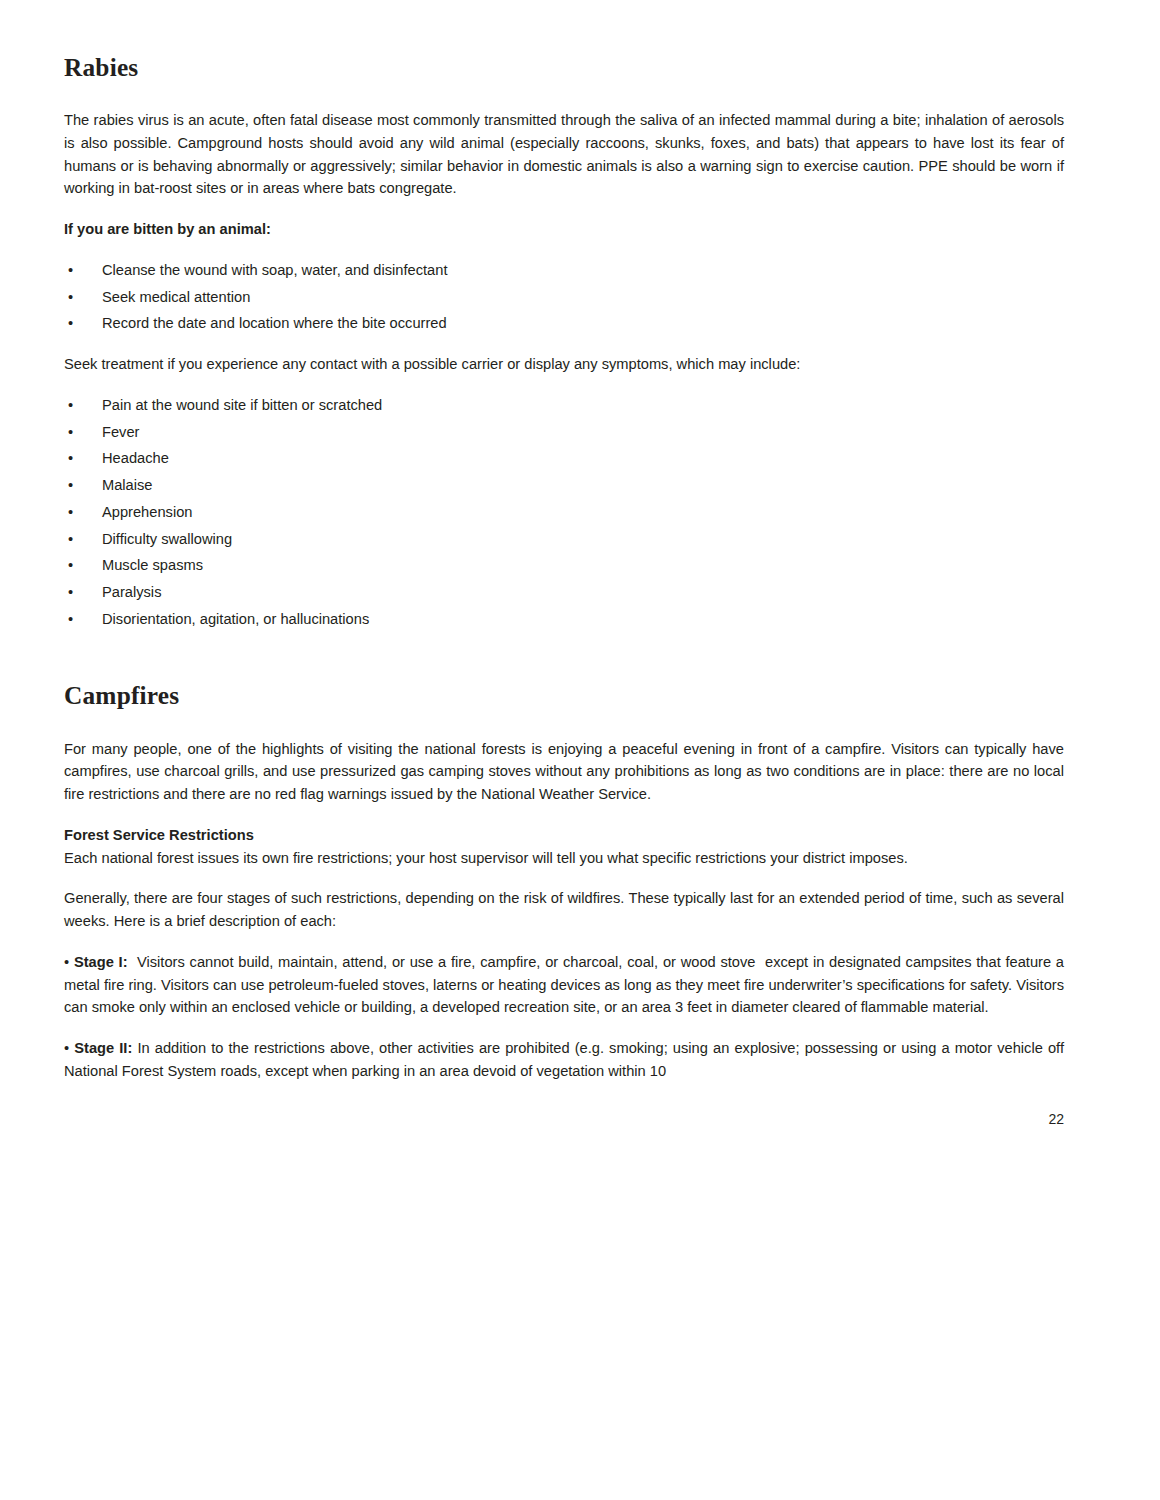Rabies
The rabies virus is an acute, often fatal disease most commonly transmitted through the saliva of an infected mammal during a bite; inhalation of aerosols is also possible. Campground hosts should avoid any wild animal (especially raccoons, skunks, foxes, and bats) that appears to have lost its fear of humans or is behaving abnormally or aggressively; similar behavior in domestic animals is also a warning sign to exercise caution. PPE should be worn if working in bat-roost sites or in areas where bats congregate.
If you are bitten by an animal:
Cleanse the wound with soap, water, and disinfectant
Seek medical attention
Record the date and location where the bite occurred
Seek treatment if you experience any contact with a possible carrier or display any symptoms, which may include:
Pain at the wound site if bitten or scratched
Fever
Headache
Malaise
Apprehension
Difficulty swallowing
Muscle spasms
Paralysis
Disorientation, agitation, or hallucinations
Campfires
For many people, one of the highlights of visiting the national forests is enjoying a peaceful evening in front of a campfire. Visitors can typically have campfires, use charcoal grills, and use pressurized gas camping stoves without any prohibitions as long as two conditions are in place: there are no local fire restrictions and there are no red flag warnings issued by the National Weather Service.
Forest Service Restrictions
Each national forest issues its own fire restrictions; your host supervisor will tell you what specific restrictions your district imposes.
Generally, there are four stages of such restrictions, depending on the risk of wildfires. These typically last for an extended period of time, such as several weeks. Here is a brief description of each:
• Stage I: Visitors cannot build, maintain, attend, or use a fire, campfire, or charcoal, coal, or wood stove except in designated campsites that feature a metal fire ring. Visitors can use petroleum-fueled stoves, laterns or heating devices as long as they meet fire underwriter’s specifications for safety. Visitors can smoke only within an enclosed vehicle or building, a developed recreation site, or an area 3 feet in diameter cleared of flammable material.
• Stage II: In addition to the restrictions above, other activities are prohibited (e.g. smoking; using an explosive; possessing or using a motor vehicle off National Forest System roads, except when parking in an area devoid of vegetation within 10
22